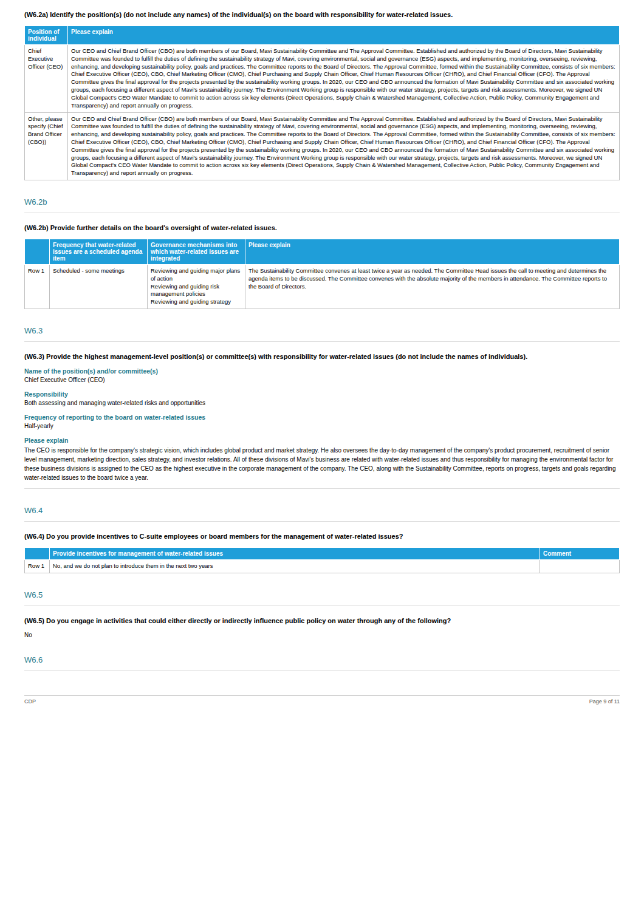(W6.2a) Identify the position(s) (do not include any names) of the individual(s) on the board with responsibility for water-related issues.
| Position of individual | Please explain |
| --- | --- |
| Chief Executive Officer (CEO) | Our CEO and Chief Brand Officer (CBO) are both members of our Board, Mavi Sustainability Committee and The Approval Committee. Established and authorized by the Board of Directors, Mavi Sustainability Committee was founded to fulfill the duties of defining the sustainability strategy of Mavi, covering environmental, social and governance (ESG) aspects, and implementing, monitoring, overseeing, reviewing, enhancing, and developing sustainability policy, goals and practices. The Committee reports to the Board of Directors. The Approval Committee, formed within the Sustainability Committee, consists of six members: Chief Executive Officer (CEO), CBO, Chief Marketing Officer (CMO), Chief Purchasing and Supply Chain Officer, Chief Human Resources Officer (CHRO), and Chief Financial Officer (CFO). The Approval Committee gives the final approval for the projects presented by the sustainability working groups. In 2020, our CEO and CBO announced the formation of Mavi Sustainability Committee and six associated working groups, each focusing a different aspect of Mavi's sustainability journey. The Environment Working group is responsible with our water strategy, projects, targets and risk assessments. Moreover, we signed UN Global Compact's CEO Water Mandate to commit to action across six key elements (Direct Operations, Supply Chain & Watershed Management, Collective Action, Public Policy, Community Engagement and Transparency) and report annually on progress. |
| Other, please specify (Chief Brand Officer (CBO)) | Our CEO and Chief Brand Officer (CBO) are both members of our Board, Mavi Sustainability Committee and The Approval Committee. Established and authorized by the Board of Directors, Mavi Sustainability Committee was founded to fulfill the duties of defining the sustainability strategy of Mavi, covering environmental, social and governance (ESG) aspects, and implementing, monitoring, overseeing, reviewing, enhancing, and developing sustainability policy, goals and practices. The Committee reports to the Board of Directors. The Approval Committee, formed within the Sustainability Committee, consists of six members: Chief Executive Officer (CEO), CBO, Chief Marketing Officer (CMO), Chief Purchasing and Supply Chain Officer, Chief Human Resources Officer (CHRO), and Chief Financial Officer (CFO). The Approval Committee gives the final approval for the projects presented by the sustainability working groups. In 2020, our CEO and CBO announced the formation of Mavi Sustainability Committee and six associated working groups, each focusing a different aspect of Mavi's sustainability journey. The Environment Working group is responsible with our water strategy, projects, targets and risk assessments. Moreover, we signed UN Global Compact's CEO Water Mandate to commit to action across six key elements (Direct Operations, Supply Chain & Watershed Management, Collective Action, Public Policy, Community Engagement and Transparency) and report annually on progress. |
W6.2b
(W6.2b) Provide further details on the board's oversight of water-related issues.
| | Frequency that water-related issues are a scheduled agenda item | Governance mechanisms into which water-related issues are integrated | Please explain |
| --- | --- | --- | --- |
| Row 1 | Scheduled - some meetings | Reviewing and guiding major plans of action Reviewing and guiding risk management policies Reviewing and guiding strategy | The Sustainability Committee convenes at least twice a year as needed. The Committee Head issues the call to meeting and determines the agenda items to be discussed. The Committee convenes with the absolute majority of the members in attendance. The Committee reports to the Board of Directors. |
W6.3
(W6.3) Provide the highest management-level position(s) or committee(s) with responsibility for water-related issues (do not include the names of individuals).
Name of the position(s) and/or committee(s)
Chief Executive Officer (CEO)
Responsibility
Both assessing and managing water-related risks and opportunities
Frequency of reporting to the board on water-related issues
Half-yearly
Please explain
The CEO is responsible for the company's strategic vision, which includes global product and market strategy. He also oversees the day-to-day management of the company's product procurement, recruitment of senior level management, marketing direction, sales strategy, and investor relations. All of these divisions of Mavi's business are related with water-related issues and thus responsibility for managing the environmental factor for these business divisions is assigned to the CEO as the highest executive in the corporate management of the company. The CEO, along with the Sustainability Committee, reports on progress, targets and goals regarding water-related issues to the board twice a year.
W6.4
(W6.4) Do you provide incentives to C-suite employees or board members for the management of water-related issues?
| | Provide incentives for management of water-related issues | Comment |
| --- | --- | --- |
| Row 1 | No, and we do not plan to introduce them in the next two years | |
W6.5
(W6.5) Do you engage in activities that could either directly or indirectly influence public policy on water through any of the following?
No
W6.6
CDP Page 9 of 11